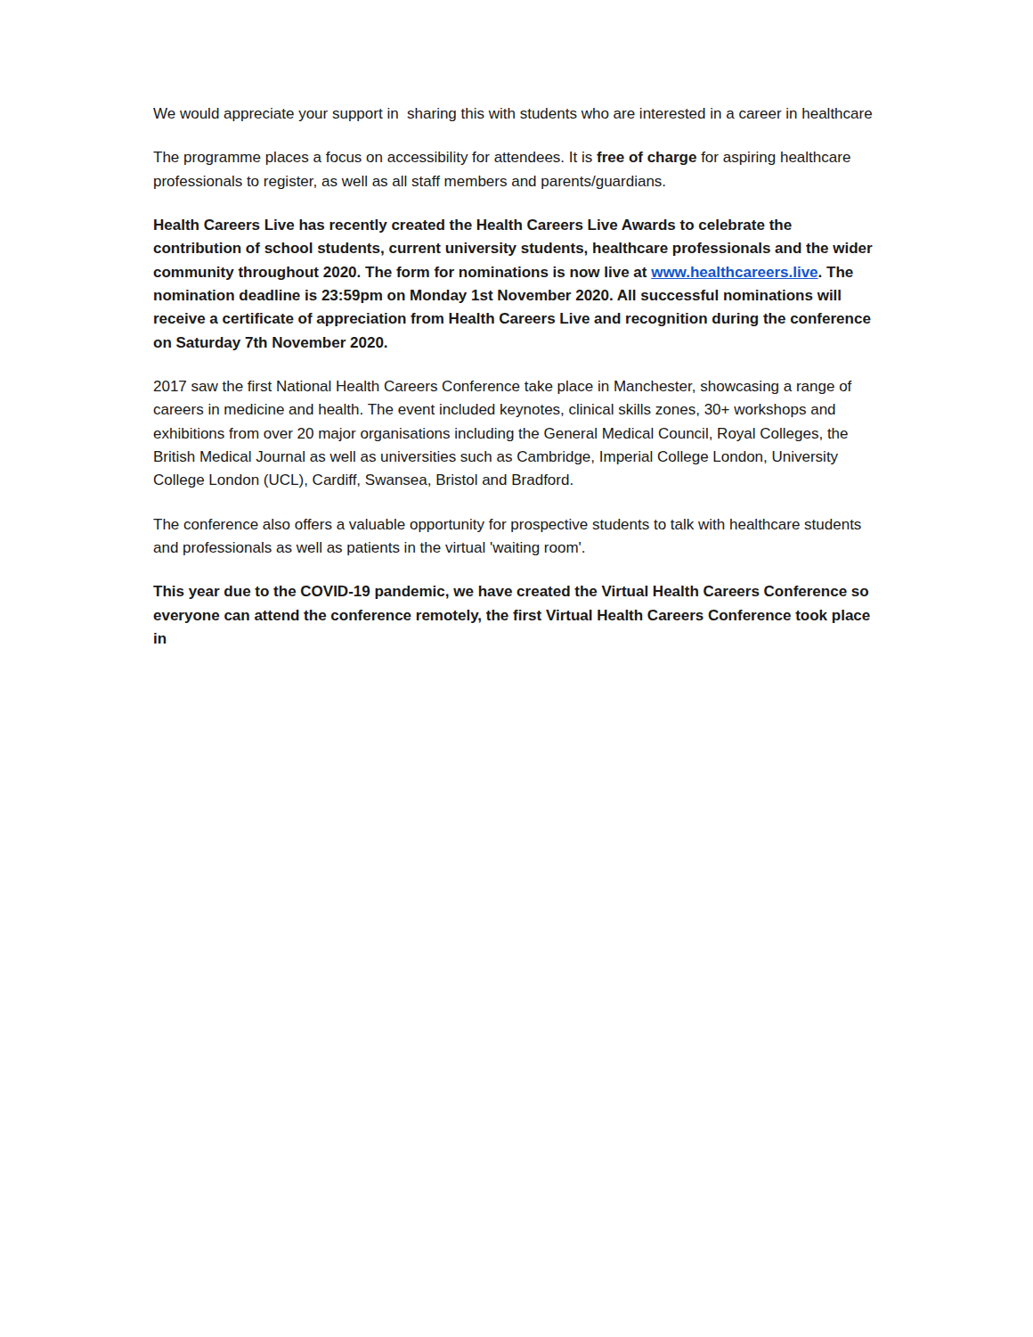We would appreciate your support in sharing this with students who are interested in a career in healthcare
The programme places a focus on accessibility for attendees. It is free of charge for aspiring healthcare professionals to register, as well as all staff members and parents/guardians.
Health Careers Live has recently created the Health Careers Live Awards to celebrate the contribution of school students, current university students, healthcare professionals and the wider community throughout 2020. The form for nominations is now live at www.healthcareers.live. The nomination deadline is 23:59pm on Monday 1st November 2020. All successful nominations will receive a certificate of appreciation from Health Careers Live and recognition during the conference on Saturday 7th November 2020.
2017 saw the first National Health Careers Conference take place in Manchester, showcasing a range of careers in medicine and health. The event included keynotes, clinical skills zones, 30+ workshops and exhibitions from over 20 major organisations including the General Medical Council, Royal Colleges, the British Medical Journal as well as universities such as Cambridge, Imperial College London, University College London (UCL), Cardiff, Swansea, Bristol and Bradford.
The conference also offers a valuable opportunity for prospective students to talk with healthcare students and professionals as well as patients in the virtual 'waiting room'.
This year due to the COVID-19 pandemic, we have created the Virtual Health Careers Conference so everyone can attend the conference remotely, the first Virtual Health Careers Conference took place in